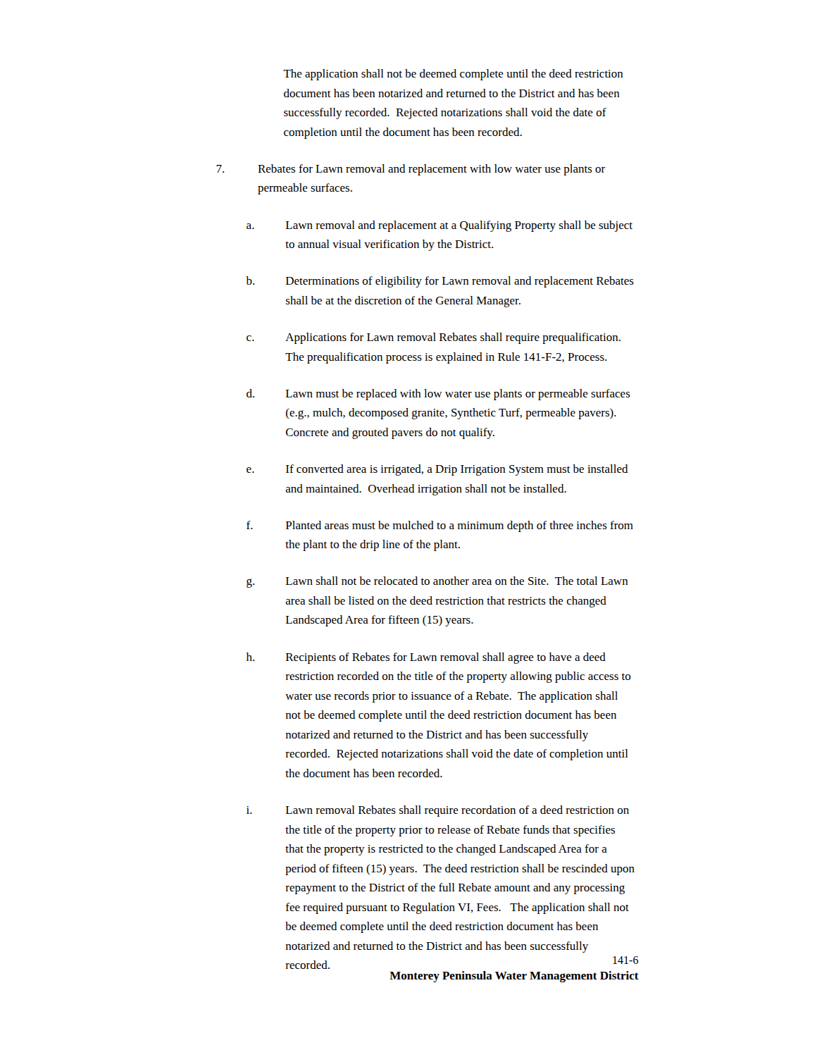The application shall not be deemed complete until the deed restriction document has been notarized and returned to the District and has been successfully recorded. Rejected notarizations shall void the date of completion until the document has been recorded.
7.
Rebates for Lawn removal and replacement with low water use plants or permeable surfaces.
a.
Lawn removal and replacement at a Qualifying Property shall be subject to annual visual verification by the District.
b.
Determinations of eligibility for Lawn removal and replacement Rebates shall be at the discretion of the General Manager.
c.
Applications for Lawn removal Rebates shall require prequalification. The prequalification process is explained in Rule 141-F-2, Process.
d.
Lawn must be replaced with low water use plants or permeable surfaces (e.g., mulch, decomposed granite, Synthetic Turf, permeable pavers). Concrete and grouted pavers do not qualify.
e.
If converted area is irrigated, a Drip Irrigation System must be installed and maintained. Overhead irrigation shall not be installed.
f.
Planted areas must be mulched to a minimum depth of three inches from the plant to the drip line of the plant.
g.
Lawn shall not be relocated to another area on the Site. The total Lawn area shall be listed on the deed restriction that restricts the changed Landscaped Area for fifteen (15) years.
h.
Recipients of Rebates for Lawn removal shall agree to have a deed restriction recorded on the title of the property allowing public access to water use records prior to issuance of a Rebate. The application shall not be deemed complete until the deed restriction document has been notarized and returned to the District and has been successfully recorded. Rejected notarizations shall void the date of completion until the document has been recorded.
i.
Lawn removal Rebates shall require recordation of a deed restriction on the title of the property prior to release of Rebate funds that specifies that the property is restricted to the changed Landscaped Area for a period of fifteen (15) years. The deed restriction shall be rescinded upon repayment to the District of the full Rebate amount and any processing fee required pursuant to Regulation VI, Fees. The application shall not be deemed complete until the deed restriction document has been notarized and returned to the District and has been successfully recorded.
141-6
Monterey Peninsula Water Management District